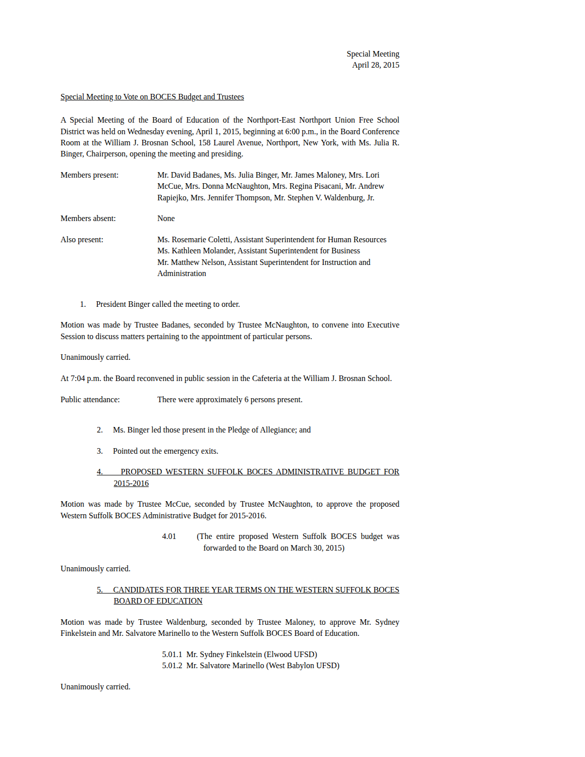Special Meeting
April 28, 2015
Special Meeting to Vote on BOCES Budget and Trustees
A Special Meeting of the Board of Education of the Northport-East Northport Union Free School District was held on Wednesday evening, April 1, 2015, beginning at 6:00 p.m., in the Board Conference Room at the William J. Brosnan School, 158 Laurel Avenue, Northport, New York, with Ms. Julia R. Binger, Chairperson, opening the meeting and presiding.
| Members present: | Mr. David Badanes, Ms. Julia Binger, Mr. James Maloney, Mrs. Lori McCue, Mrs. Donna McNaughton, Mrs. Regina Pisacani, Mr. Andrew Rapiejko, Mrs. Jennifer Thompson, Mr. Stephen V. Waldenburg, Jr. |
| Members absent: | None |
| Also present: | Ms. Rosemarie Coletti, Assistant Superintendent for Human Resources Ms. Kathleen Molander, Assistant Superintendent for Business Mr. Matthew Nelson, Assistant Superintendent for Instruction and Administration |
1. President Binger called the meeting to order.
Motion was made by Trustee Badanes, seconded by Trustee McNaughton, to convene into Executive Session to discuss matters pertaining to the appointment of particular persons.
Unanimously carried.
At 7:04 p.m. the Board reconvened in public session in the Cafeteria at the William J. Brosnan School.
| Public attendance: | There were approximately 6 persons present. |
2. Ms. Binger led those present in the Pledge of Allegiance; and
3. Pointed out the emergency exits.
4. PROPOSED WESTERN SUFFOLK BOCES ADMINISTRATIVE BUDGET FOR 2015-2016
Motion was made by Trustee McCue, seconded by Trustee McNaughton, to approve the proposed Western Suffolk BOCES Administrative Budget for 2015-2016.
4.01 (The entire proposed Western Suffolk BOCES budget was forwarded to the Board on March 30, 2015)
Unanimously carried.
5. CANDIDATES FOR THREE YEAR TERMS ON THE WESTERN SUFFOLK BOCES BOARD OF EDUCATION
Motion was made by Trustee Waldenburg, seconded by Trustee Maloney, to approve Mr. Sydney Finkelstein and Mr. Salvatore Marinello to the Western Suffolk BOCES Board of Education.
5.01.1 Mr. Sydney Finkelstein (Elwood UFSD)
5.01.2 Mr. Salvatore Marinello (West Babylon UFSD)
Unanimously carried.